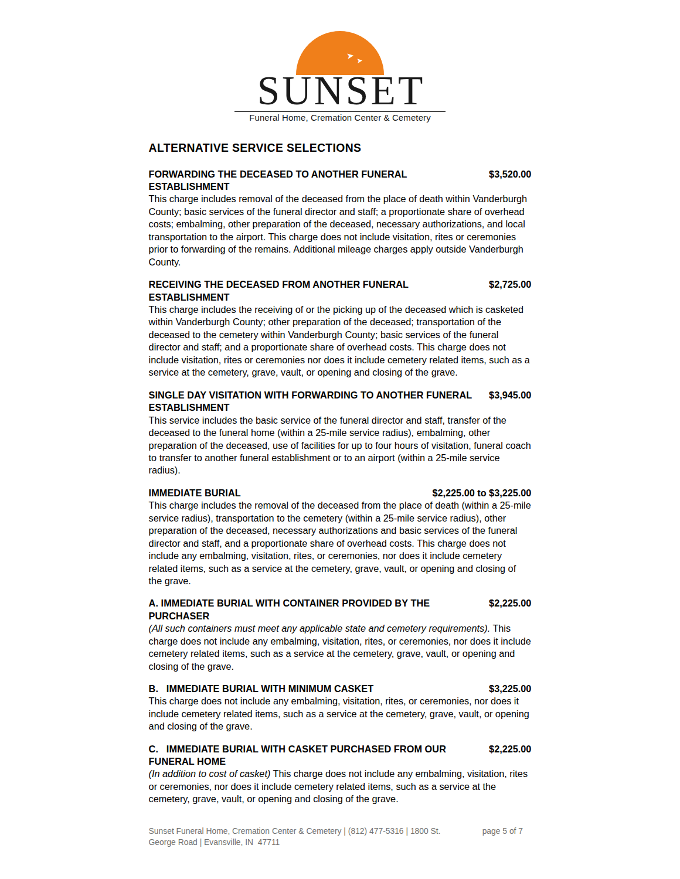➤ ➤
SUNSET
Funeral Home, Cremation Center & Cemetery
ALTERNATIVE SERVICE SELECTIONS
Forwarding the Deceased to Another Funeral Establishment $3,520.00
This charge includes removal of the deceased from the place of death within Vanderburgh County; basic services of the funeral director and staff; a proportionate share of overhead costs; embalming, other preparation of the deceased, necessary authorizations, and local transportation to the airport. This charge does not include visitation, rites or ceremonies prior to forwarding of the remains. Additional mileage charges apply outside Vanderburgh County.
Receiving the Deceased from Another Funeral Establishment $2,725.00
This charge includes the receiving of or the picking up of the deceased which is casketed within Vanderburgh County; other preparation of the deceased; transportation of the deceased to the cemetery within Vanderburgh County; basic services of the funeral director and staff; and a proportionate share of overhead costs. This charge does not include visitation, rites or ceremonies nor does it include cemetery related items, such as a service at the cemetery, grave, vault, or opening and closing of the grave.
Single Day Visitation with Forwarding to Another Funeral Establishment $3,945.00
This service includes the basic service of the funeral director and staff, transfer of the deceased to the funeral home (within a 25-mile service radius), embalming, other preparation of the deceased, use of facilities for up to four hours of visitation, funeral coach to transfer to another funeral establishment or to an airport (within a 25-mile service radius).
Immediate Burial $2,225.00 to $3,225.00
This charge includes the removal of the deceased from the place of death (within a 25-mile service radius), transportation to the cemetery (within a 25-mile service radius), other preparation of the deceased, necessary authorizations and basic services of the funeral director and staff, and a proportionate share of overhead costs. This charge does not include any embalming, visitation, rites, or ceremonies, nor does it include cemetery related items, such as a service at the cemetery, grave, vault, or opening and closing of the grave.
A. Immediate Burial with Container Provided by the Purchaser $2,225.00
(All such containers must meet any applicable state and cemetery requirements). This charge does not include any embalming, visitation, rites, or ceremonies, nor does it include cemetery related items, such as a service at the cemetery, grave, vault, or opening and closing of the grave.
B. Immediate Burial with Minimum Casket $3,225.00
This charge does not include any embalming, visitation, rites, or ceremonies, nor does it include cemetery related items, such as a service at the cemetery, grave, vault, or opening and closing of the grave.
C. Immediate Burial with Casket Purchased from Our Funeral Home $2,225.00
(In addition to cost of casket) This charge does not include any embalming, visitation, rites or ceremonies, nor does it include cemetery related items, such as a service at the cemetery, grave, vault, or opening and closing of the grave.
Sunset Funeral Home, Cremation Center & Cemetery | (812) 477-5316 | 1800 St. George Road | Evansville, IN 47711 page 5 of 7